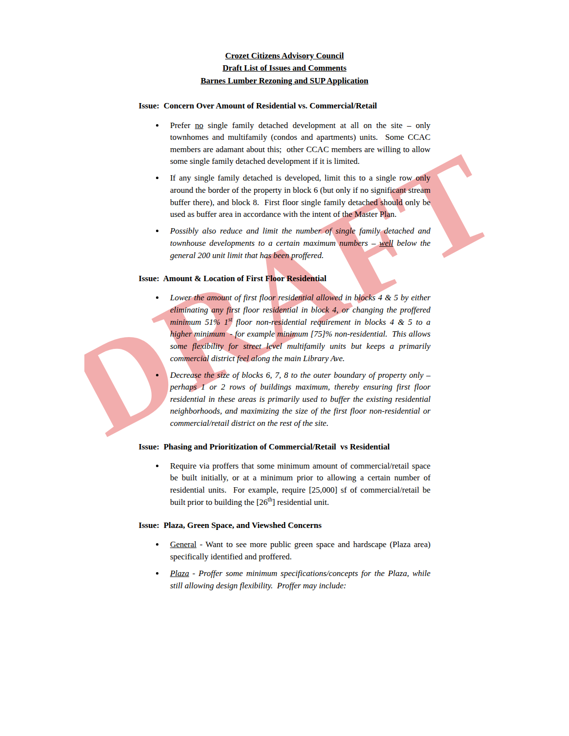DRAFT
Crozet Citizens Advisory Council
Draft List of Issues and Comments
Barnes Lumber Rezoning and SUP Application
Issue: Concern Over Amount of Residential vs. Commercial/Retail
Prefer no single family detached development at all on the site – only townhomes and multifamily (condos and apartments) units. Some CCAC members are adamant about this; other CCAC members are willing to allow some single family detached development if it is limited.
If any single family detached is developed, limit this to a single row only around the border of the property in block 6 (but only if no significant stream buffer there), and block 8. First floor single family detached should only be used as buffer area in accordance with the intent of the Master Plan.
Possibly also reduce and limit the number of single family detached and townhouse developments to a certain maximum numbers – well below the general 200 unit limit that has been proffered.
Issue: Amount & Location of First Floor Residential
Lower the amount of first floor residential allowed in blocks 4 & 5 by either eliminating any first floor residential in block 4, or changing the proffered minimum 51% 1st floor non-residential requirement in blocks 4 & 5 to a higher minimum - for example minimum [75]% non-residential. This allows some flexibility for street level multifamily units but keeps a primarily commercial district feel along the main Library Ave.
Decrease the size of blocks 6, 7, 8 to the outer boundary of property only – perhaps 1 or 2 rows of buildings maximum, thereby ensuring first floor residential in these areas is primarily used to buffer the existing residential neighborhoods, and maximizing the size of the first floor non-residential or commercial/retail district on the rest of the site.
Issue: Phasing and Prioritization of Commercial/Retail vs Residential
Require via proffers that some minimum amount of commercial/retail space be built initially, or at a minimum prior to allowing a certain number of residential units. For example, require [25,000] sf of commercial/retail be built prior to building the [26th] residential unit.
Issue: Plaza, Green Space, and Viewshed Concerns
General - Want to see more public green space and hardscape (Plaza area) specifically identified and proffered.
Plaza - Proffer some minimum specifications/concepts for the Plaza, while still allowing design flexibility. Proffer may include: